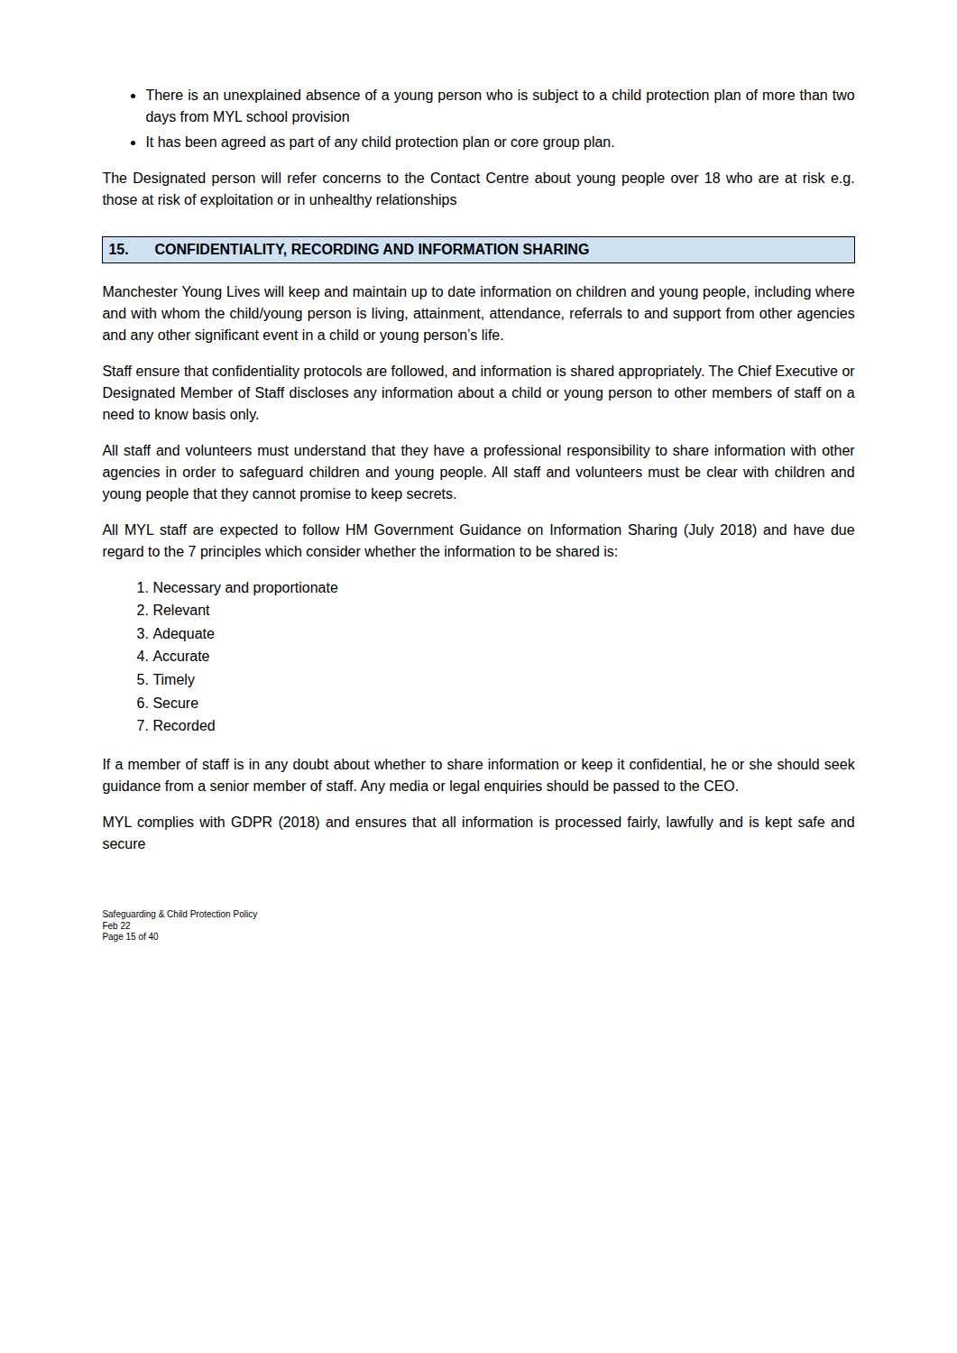There is an unexplained absence of a young person who is subject to a child protection plan of more than two days from MYL school provision
It has been agreed as part of any child protection plan or core group plan.
The Designated person will refer concerns to the Contact Centre about young people over 18 who are at risk e.g. those at risk of exploitation or in unhealthy relationships
15. CONFIDENTIALITY, RECORDING AND INFORMATION SHARING
Manchester Young Lives will keep and maintain up to date information on children and young people, including where and with whom the child/young person is living, attainment, attendance, referrals to and support from other agencies and any other significant event in a child or young person’s life.
Staff ensure that confidentiality protocols are followed, and information is shared appropriately. The Chief Executive or Designated Member of Staff discloses any information about a child or young person to other members of staff on a need to know basis only.
All staff and volunteers must understand that they have a professional responsibility to share information with other agencies in order to safeguard children and young people. All staff and volunteers must be clear with children and young people that they cannot promise to keep secrets.
All MYL staff are expected to follow HM Government Guidance on Information Sharing (July 2018) and have due regard to the 7 principles which consider whether the information to be shared is:
Necessary and proportionate
Relevant
Adequate
Accurate
Timely
Secure
Recorded
If a member of staff is in any doubt about whether to share information or keep it confidential, he or she should seek guidance from a senior member of staff. Any media or legal enquiries should be passed to the CEO.
MYL complies with GDPR (2018) and ensures that all information is processed fairly, lawfully and is kept safe and secure
Safeguarding & Child Protection Policy
Feb 22
Page 15 of 40